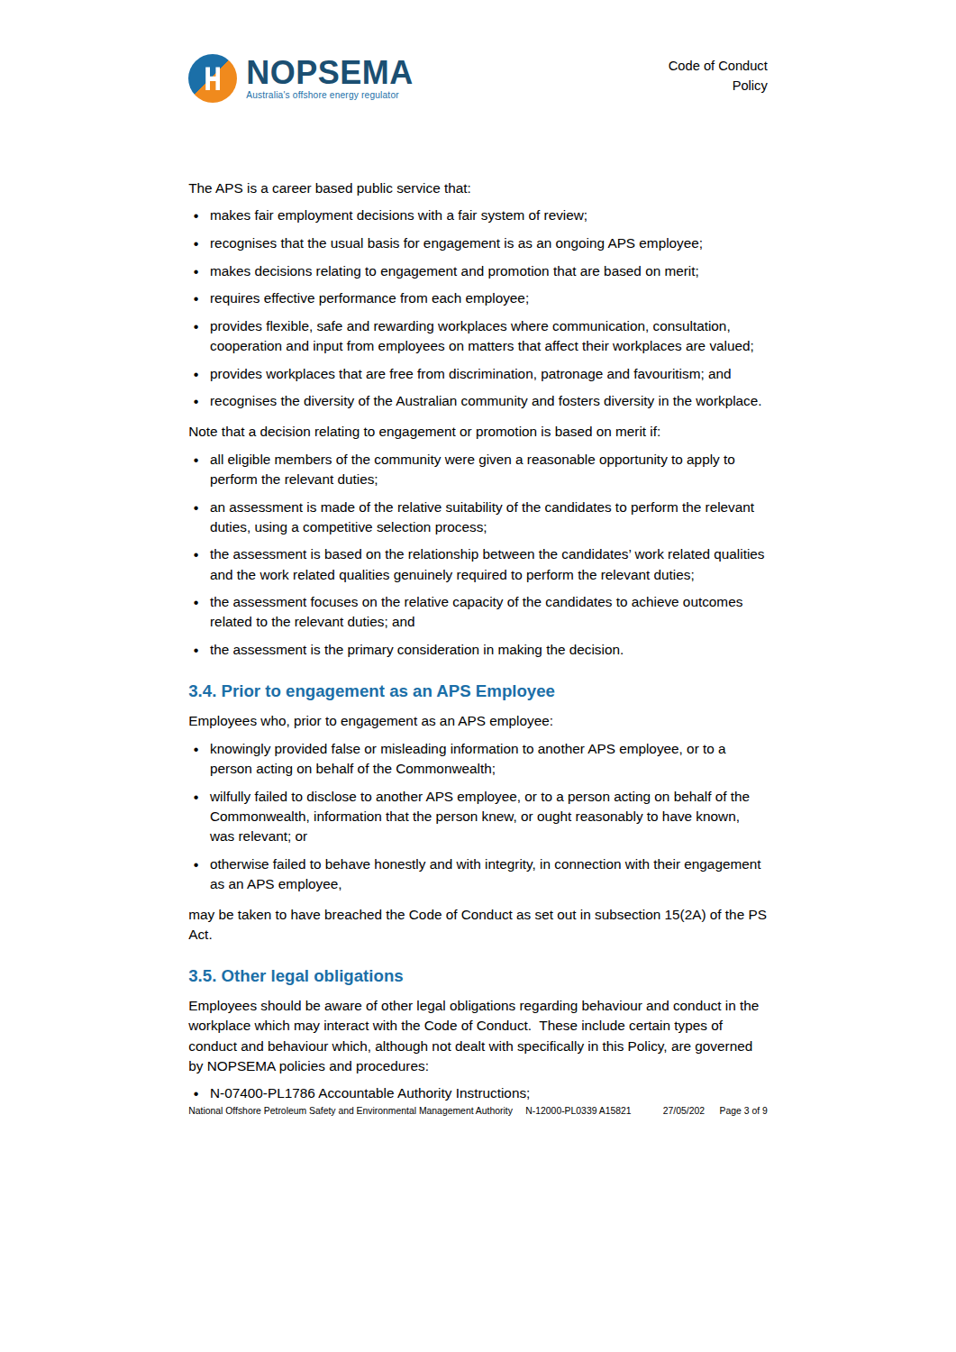NOPSEMA
Australia's offshore energy regulator
Code of Conduct
Policy
The APS is a career based public service that:
makes fair employment decisions with a fair system of review;
recognises that the usual basis for engagement is as an ongoing APS employee;
makes decisions relating to engagement and promotion that are based on merit;
requires effective performance from each employee;
provides flexible, safe and rewarding workplaces where communication, consultation, cooperation and input from employees on matters that affect their workplaces are valued;
provides workplaces that are free from discrimination, patronage and favouritism; and
recognises the diversity of the Australian community and fosters diversity in the workplace.
Note that a decision relating to engagement or promotion is based on merit if:
all eligible members of the community were given a reasonable opportunity to apply to perform the relevant duties;
an assessment is made of the relative suitability of the candidates to perform the relevant duties, using a competitive selection process;
the assessment is based on the relationship between the candidates’ work related qualities and the work related qualities genuinely required to perform the relevant duties;
the assessment focuses on the relative capacity of the candidates to achieve outcomes related to the relevant duties; and
the assessment is the primary consideration in making the decision.
3.4. Prior to engagement as an APS Employee
Employees who, prior to engagement as an APS employee:
knowingly provided false or misleading information to another APS employee, or to a person acting on behalf of the Commonwealth;
wilfully failed to disclose to another APS employee, or to a person acting on behalf of the Commonwealth, information that the person knew, or ought reasonably to have known, was relevant; or
otherwise failed to behave honestly and with integrity, in connection with their engagement as an APS employee,
may be taken to have breached the Code of Conduct as set out in subsection 15(2A) of the PS Act.
3.5. Other legal obligations
Employees should be aware of other legal obligations regarding behaviour and conduct in the workplace which may interact with the Code of Conduct. These include certain types of conduct and behaviour which, although not dealt with specifically in this Policy, are governed by NOPSEMA policies and procedures:
N-07400-PL1786 Accountable Authority Instructions;
National Offshore Petroleum Safety and Environmental Management Authority N-12000-PL0339 A15821
27/05/202 Page 3 of 9